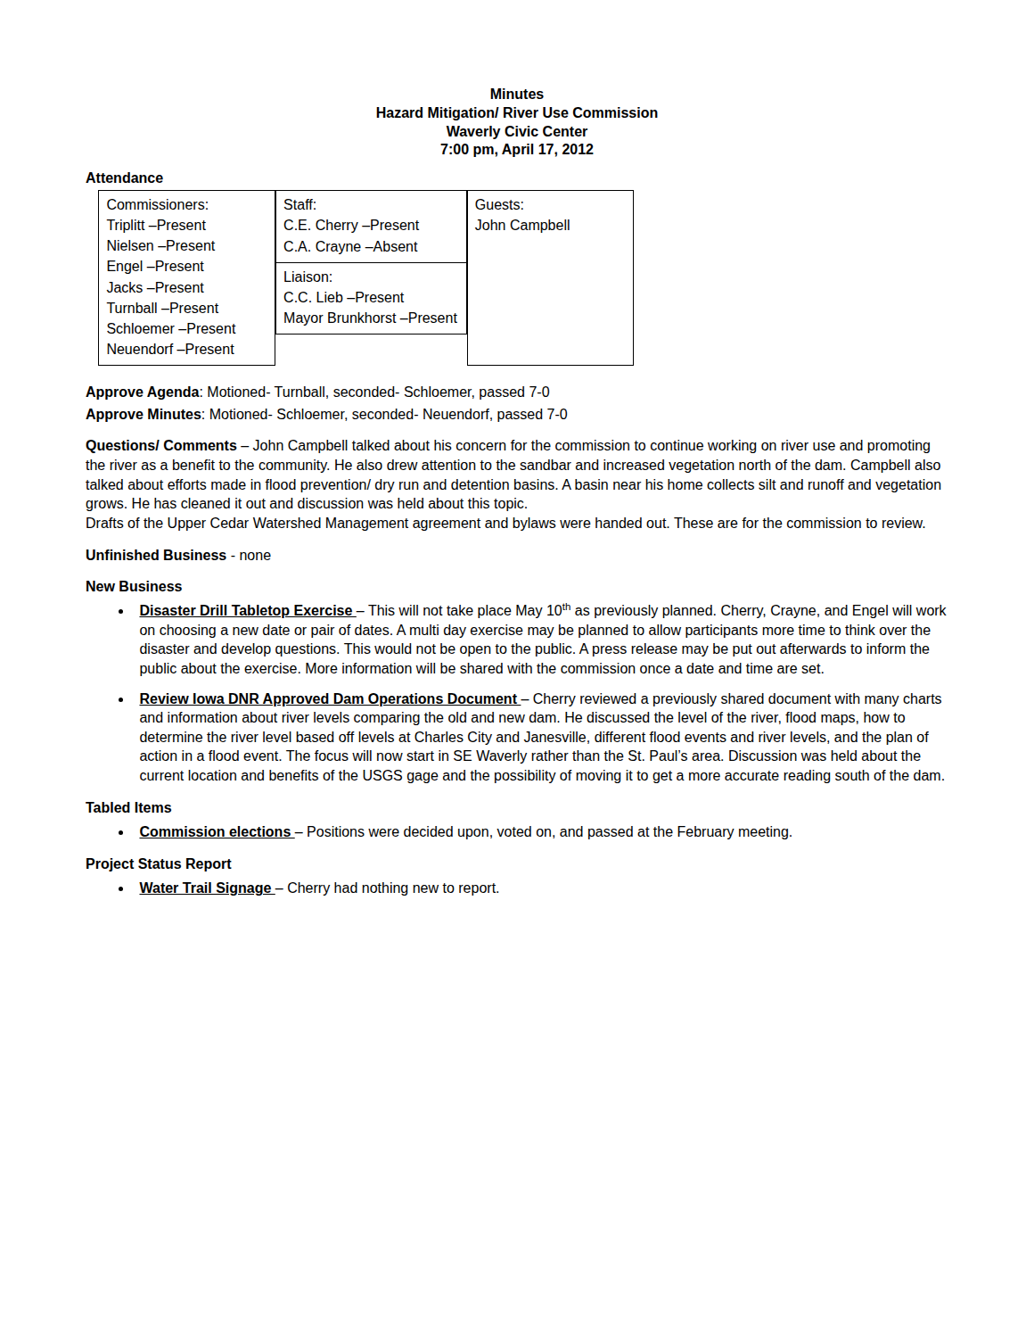Minutes
Hazard Mitigation/ River Use Commission
Waverly Civic Center
7:00 pm, April 17, 2012
Attendance
| Commissioners: Triplitt –Present Nielsen –Present Engel –Present Jacks –Present Turnball –Present Schloemer –Present Neuendorf –Present | / Staff: C.E. Cherry –Present C.A. Crayne –Absent / / Liaison: C.C. Lieb –Present Mayor Brunkhorst –Present / | Guests: John Campbell |
Approve Agenda: Motioned- Turnball, seconded- Schloemer, passed 7-0
Approve Minutes: Motioned- Schloemer, seconded- Neuendorf, passed 7-0
Questions/ Comments – John Campbell talked about his concern for the commission to continue working on river use and promoting the river as a benefit to the community. He also drew attention to the sandbar and increased vegetation north of the dam. Campbell also talked about efforts made in flood prevention/ dry run and detention basins. A basin near his home collects silt and runoff and vegetation grows. He has cleaned it out and discussion was held about this topic.
Drafts of the Upper Cedar Watershed Management agreement and bylaws were handed out. These are for the commission to review.
Unfinished Business - none
New Business
Disaster Drill Tabletop Exercise – This will not take place May 10th as previously planned. Cherry, Crayne, and Engel will work on choosing a new date or pair of dates. A multi day exercise may be planned to allow participants more time to think over the disaster and develop questions. This would not be open to the public. A press release may be put out afterwards to inform the public about the exercise. More information will be shared with the commission once a date and time are set.
Review Iowa DNR Approved Dam Operations Document – Cherry reviewed a previously shared document with many charts and information about river levels comparing the old and new dam. He discussed the level of the river, flood maps, how to determine the river level based off levels at Charles City and Janesville, different flood events and river levels, and the plan of action in a flood event. The focus will now start in SE Waverly rather than the St. Paul’s area. Discussion was held about the current location and benefits of the USGS gage and the possibility of moving it to get a more accurate reading south of the dam.
Tabled Items
Commission elections – Positions were decided upon, voted on, and passed at the February meeting.
Project Status Report
Water Trail Signage – Cherry had nothing new to report.